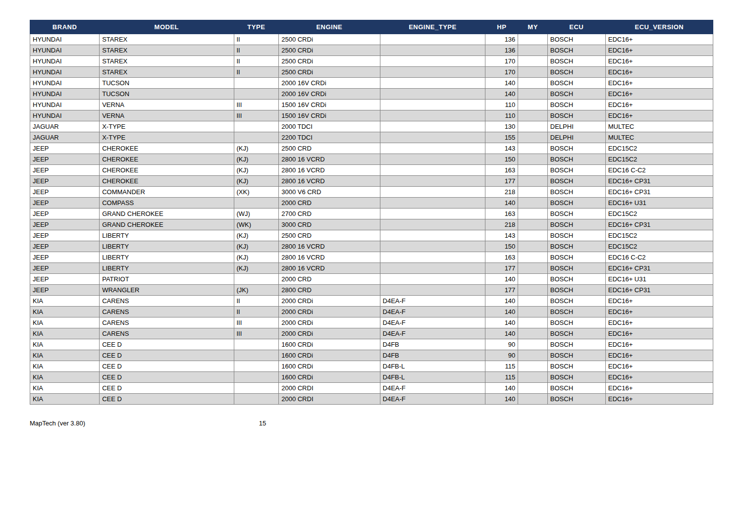| BRAND | MODEL | TYPE | ENGINE | ENGINE_TYPE | HP | MY | ECU | ECU_VERSION |
| --- | --- | --- | --- | --- | --- | --- | --- | --- |
| HYUNDAI | STAREX | II | 2500 CRDi | | 136 | | BOSCH | EDC16+ |
| HYUNDAI | STAREX | II | 2500 CRDi | | 136 | | BOSCH | EDC16+ |
| HYUNDAI | STAREX | II | 2500 CRDi | | 170 | | BOSCH | EDC16+ |
| HYUNDAI | STAREX | II | 2500 CRDi | | 170 | | BOSCH | EDC16+ |
| HYUNDAI | TUCSON | | 2000 16V CRDi | | 140 | | BOSCH | EDC16+ |
| HYUNDAI | TUCSON | | 2000 16V CRDi | | 140 | | BOSCH | EDC16+ |
| HYUNDAI | VERNA | III | 1500 16V CRDi | | 110 | | BOSCH | EDC16+ |
| HYUNDAI | VERNA | III | 1500 16V CRDi | | 110 | | BOSCH | EDC16+ |
| JAGUAR | X-TYPE | | 2000 TDCI | | 130 | | DELPHI | MULTEC |
| JAGUAR | X-TYPE | | 2200 TDCI | | 155 | | DELPHI | MULTEC |
| JEEP | CHEROKEE | (KJ) | 2500 CRD | | 143 | | BOSCH | EDC15C2 |
| JEEP | CHEROKEE | (KJ) | 2800 16 VCRD | | 150 | | BOSCH | EDC15C2 |
| JEEP | CHEROKEE | (KJ) | 2800 16 VCRD | | 163 | | BOSCH | EDC16 C-C2 |
| JEEP | CHEROKEE | (KJ) | 2800 16 VCRD | | 177 | | BOSCH | EDC16+ CP31 |
| JEEP | COMMANDER | (XK) | 3000 V6 CRD | | 218 | | BOSCH | EDC16+ CP31 |
| JEEP | COMPASS | | 2000 CRD | | 140 | | BOSCH | EDC16+ U31 |
| JEEP | GRAND CHEROKEE | (WJ) | 2700 CRD | | 163 | | BOSCH | EDC15C2 |
| JEEP | GRAND CHEROKEE | (WK) | 3000 CRD | | 218 | | BOSCH | EDC16+ CP31 |
| JEEP | LIBERTY | (KJ) | 2500 CRD | | 143 | | BOSCH | EDC15C2 |
| JEEP | LIBERTY | (KJ) | 2800 16 VCRD | | 150 | | BOSCH | EDC15C2 |
| JEEP | LIBERTY | (KJ) | 2800 16 VCRD | | 163 | | BOSCH | EDC16 C-C2 |
| JEEP | LIBERTY | (KJ) | 2800 16 VCRD | | 177 | | BOSCH | EDC16+ CP31 |
| JEEP | PATRIOT | | 2000 CRD | | 140 | | BOSCH | EDC16+ U31 |
| JEEP | WRANGLER | (JK) | 2800 CRD | | 177 | | BOSCH | EDC16+ CP31 |
| KIA | CARENS | II | 2000 CRDi | D4EA-F | 140 | | BOSCH | EDC16+ |
| KIA | CARENS | II | 2000 CRDi | D4EA-F | 140 | | BOSCH | EDC16+ |
| KIA | CARENS | III | 2000 CRDi | D4EA-F | 140 | | BOSCH | EDC16+ |
| KIA | CARENS | III | 2000 CRDi | D4EA-F | 140 | | BOSCH | EDC16+ |
| KIA | CEE D | | 1600 CRDi | D4FB | 90 | | BOSCH | EDC16+ |
| KIA | CEE D | | 1600 CRDi | D4FB | 90 | | BOSCH | EDC16+ |
| KIA | CEE D | | 1600 CRDi | D4FB-L | 115 | | BOSCH | EDC16+ |
| KIA | CEE D | | 1600 CRDi | D4FB-L | 115 | | BOSCH | EDC16+ |
| KIA | CEE D | | 2000 CRDI | D4EA-F | 140 | | BOSCH | EDC16+ |
| KIA | CEE D | | 2000 CRDI | D4EA-F | 140 | | BOSCH | EDC16+ |
MapTech (ver 3.80) 15